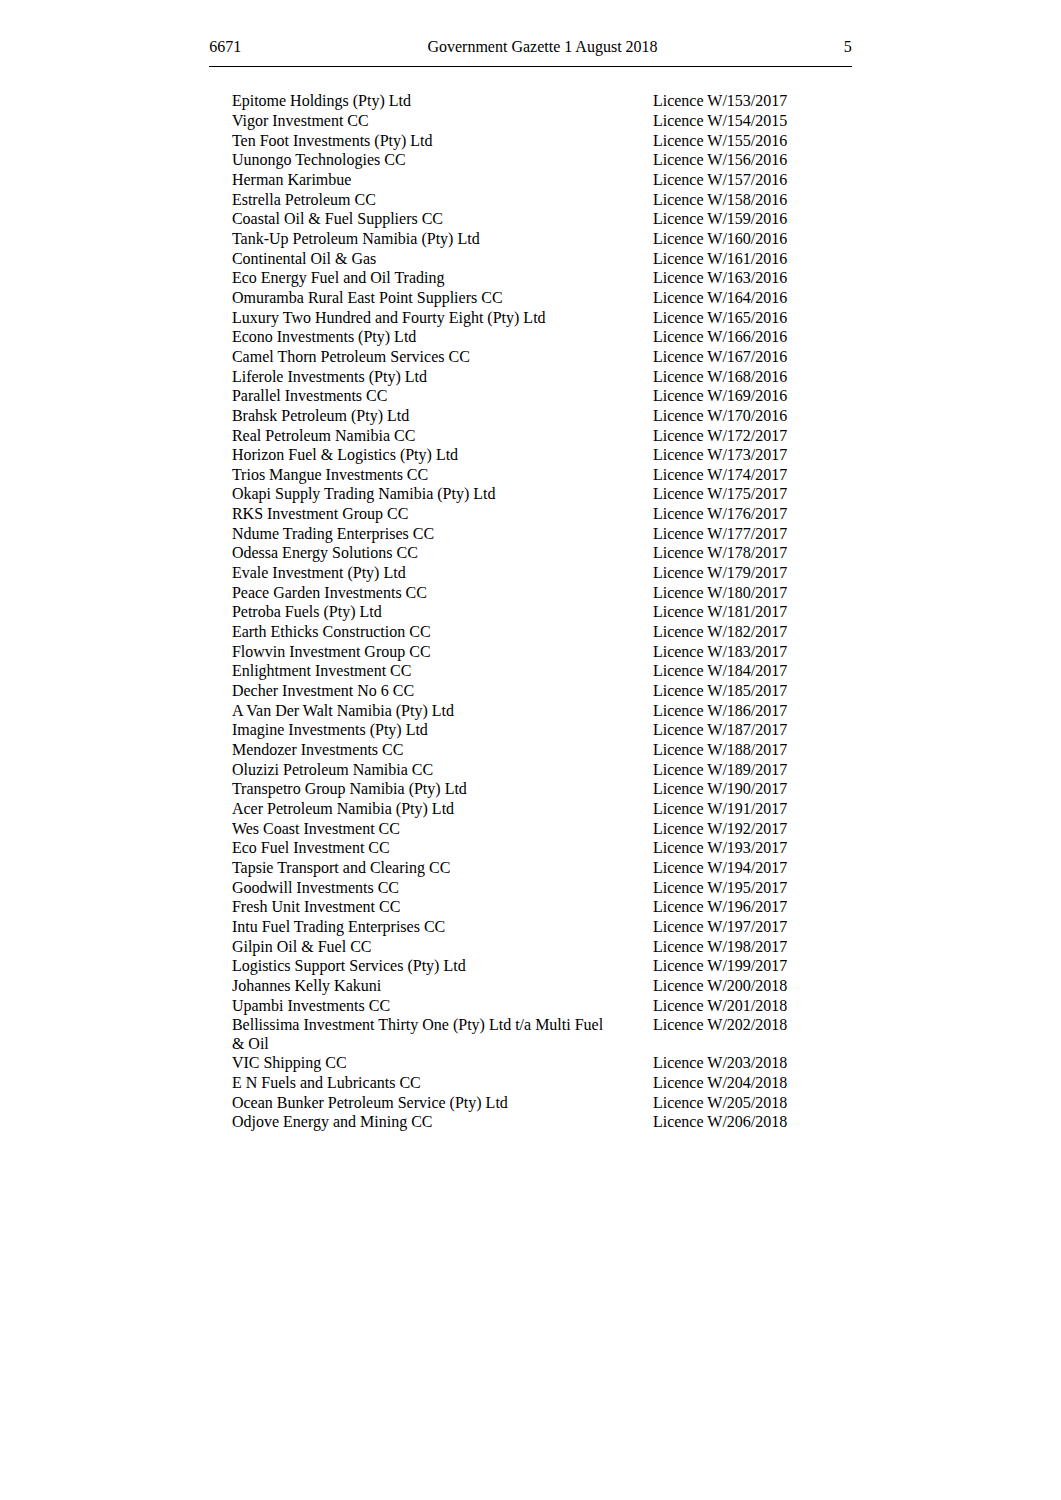6671
Government Gazette 1 August 2018
5
| Epitome Holdings (Pty) Ltd | Licence W/153/2017 |
| Vigor Investment CC | Licence W/154/2015 |
| Ten Foot Investments (Pty) Ltd | Licence W/155/2016 |
| Uunongo Technologies CC | Licence W/156/2016 |
| Herman Karimbue | Licence W/157/2016 |
| Estrella Petroleum CC | Licence W/158/2016 |
| Coastal Oil & Fuel Suppliers CC | Licence W/159/2016 |
| Tank-Up Petroleum Namibia (Pty) Ltd | Licence W/160/2016 |
| Continental Oil & Gas | Licence W/161/2016 |
| Eco Energy Fuel and Oil Trading | Licence W/163/2016 |
| Omuramba Rural East Point Suppliers CC | Licence W/164/2016 |
| Luxury Two Hundred and Fourty Eight (Pty) Ltd | Licence W/165/2016 |
| Econo Investments (Pty) Ltd | Licence W/166/2016 |
| Camel Thorn Petroleum Services CC | Licence W/167/2016 |
| Liferole Investments (Pty) Ltd | Licence W/168/2016 |
| Parallel Investments CC | Licence W/169/2016 |
| Brahsk Petroleum (Pty) Ltd | Licence W/170/2016 |
| Real Petroleum Namibia CC | Licence W/172/2017 |
| Horizon Fuel & Logistics (Pty) Ltd | Licence W/173/2017 |
| Trios Mangue Investments CC | Licence W/174/2017 |
| Okapi Supply Trading Namibia (Pty) Ltd | Licence W/175/2017 |
| RKS Investment Group CC | Licence W/176/2017 |
| Ndume Trading Enterprises CC | Licence W/177/2017 |
| Odessa Energy Solutions CC | Licence W/178/2017 |
| Evale Investment (Pty) Ltd | Licence W/179/2017 |
| Peace Garden Investments CC | Licence W/180/2017 |
| Petroba Fuels (Pty) Ltd | Licence W/181/2017 |
| Earth Ethicks Construction CC | Licence W/182/2017 |
| Flowvin Investment Group CC | Licence W/183/2017 |
| Enlightment Investment CC | Licence W/184/2017 |
| Decher Investment No 6 CC | Licence W/185/2017 |
| A Van Der Walt Namibia (Pty) Ltd | Licence W/186/2017 |
| Imagine Investments (Pty) Ltd | Licence W/187/2017 |
| Mendozer Investments CC | Licence W/188/2017 |
| Oluzizi Petroleum Namibia CC | Licence W/189/2017 |
| Transpetro Group Namibia (Pty) Ltd | Licence W/190/2017 |
| Acer Petroleum Namibia (Pty) Ltd | Licence W/191/2017 |
| Wes Coast Investment CC | Licence W/192/2017 |
| Eco Fuel Investment CC | Licence W/193/2017 |
| Tapsie Transport and Clearing CC | Licence W/194/2017 |
| Goodwill Investments CC | Licence W/195/2017 |
| Fresh Unit Investment CC | Licence W/196/2017 |
| Intu Fuel Trading Enterprises CC | Licence W/197/2017 |
| Gilpin Oil & Fuel CC | Licence W/198/2017 |
| Logistics Support Services (Pty) Ltd | Licence W/199/2017 |
| Johannes Kelly Kakuni | Licence W/200/2018 |
| Upambi Investments CC | Licence W/201/2018 |
| Bellissima Investment Thirty One (Pty) Ltd t/a Multi Fuel & Oil | Licence W/202/2018 |
| VIC Shipping CC | Licence W/203/2018 |
| E N Fuels and Lubricants CC | Licence W/204/2018 |
| Ocean Bunker Petroleum Service (Pty) Ltd | Licence W/205/2018 |
| Odjove Energy and Mining CC | Licence W/206/2018 |